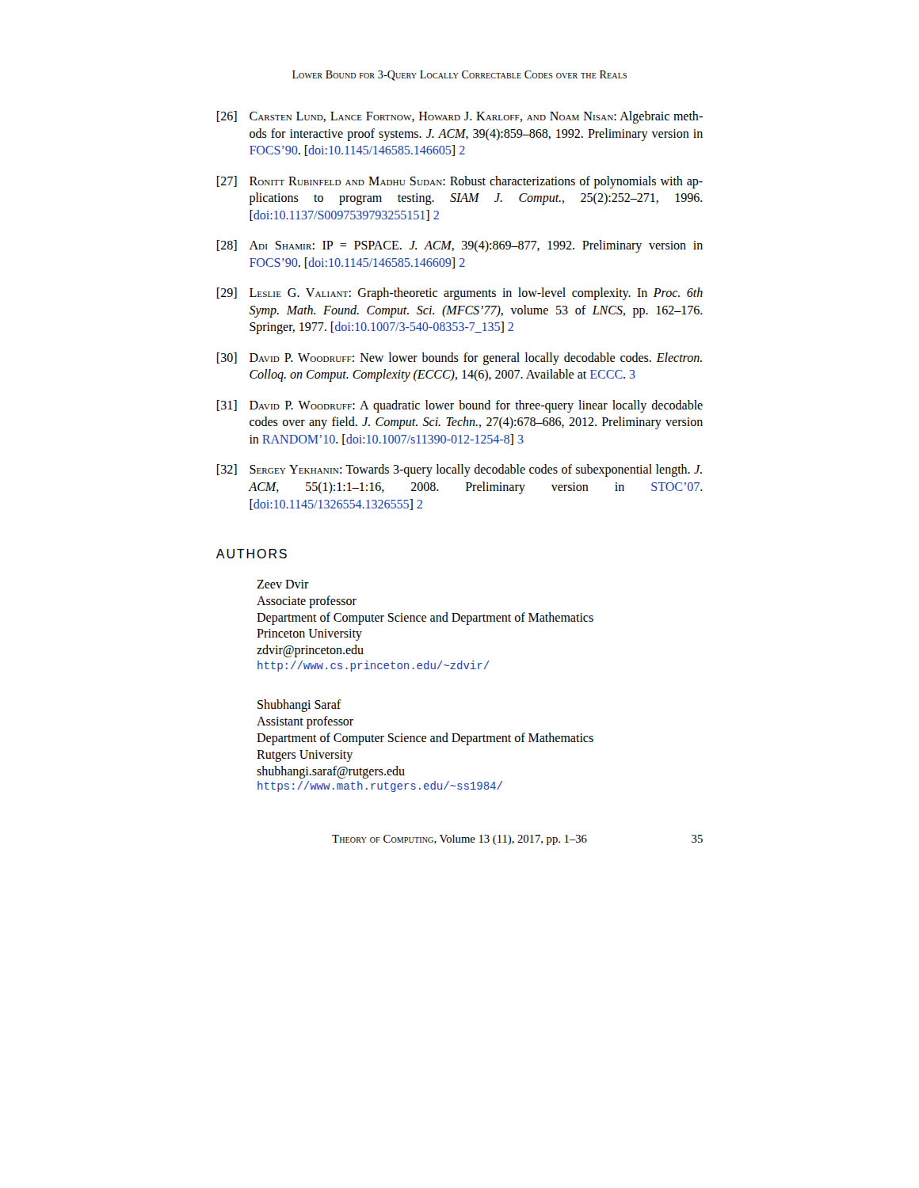Lower Bound for 3-Query Locally Correctable Codes over the Reals
[26] Carsten Lund, Lance Fortnow, Howard J. Karloff, and Noam Nisan: Algebraic methods for interactive proof systems. J. ACM, 39(4):859–868, 1992. Preliminary version in FOCS’90. [doi:10.1145/146585.146605] 2
[27] Ronitt Rubinfeld and Madhu Sudan: Robust characterizations of polynomials with applications to program testing. SIAM J. Comput., 25(2):252–271, 1996. [doi:10.1137/S0097539793255151] 2
[28] Adi Shamir: IP = PSPACE. J. ACM, 39(4):869–877, 1992. Preliminary version in FOCS’90. [doi:10.1145/146585.146609] 2
[29] Leslie G. Valiant: Graph-theoretic arguments in low-level complexity. In Proc. 6th Symp. Math. Found. Comput. Sci. (MFCS’77), volume 53 of LNCS, pp. 162–176. Springer, 1977. [doi:10.1007/3-540-08353-7_135] 2
[30] David P. Woodruff: New lower bounds for general locally decodable codes. Electron. Colloq. on Comput. Complexity (ECCC), 14(6), 2007. Available at ECCC. 3
[31] David P. Woodruff: A quadratic lower bound for three-query linear locally decodable codes over any field. J. Comput. Sci. Techn., 27(4):678–686, 2012. Preliminary version in RANDOM’10. [doi:10.1007/s11390-012-1254-8] 3
[32] Sergey Yekhanin: Towards 3-query locally decodable codes of subexponential length. J. ACM, 55(1):1:1–1:16, 2008. Preliminary version in STOC’07. [doi:10.1145/1326554.1326555] 2
AUTHORS
Zeev Dvir Associate professor Department of Computer Science and Department of Mathematics Princeton University zdvir@princeton.edu http://www.cs.princeton.edu/~zdvir/
Shubhangi Saraf Assistant professor Department of Computer Science and Department of Mathematics Rutgers University shubhangi.saraf@rutgers.edu https://www.math.rutgers.edu/~ss1984/
Theory of Computing, Volume 13 (11), 2017, pp. 1–36
35